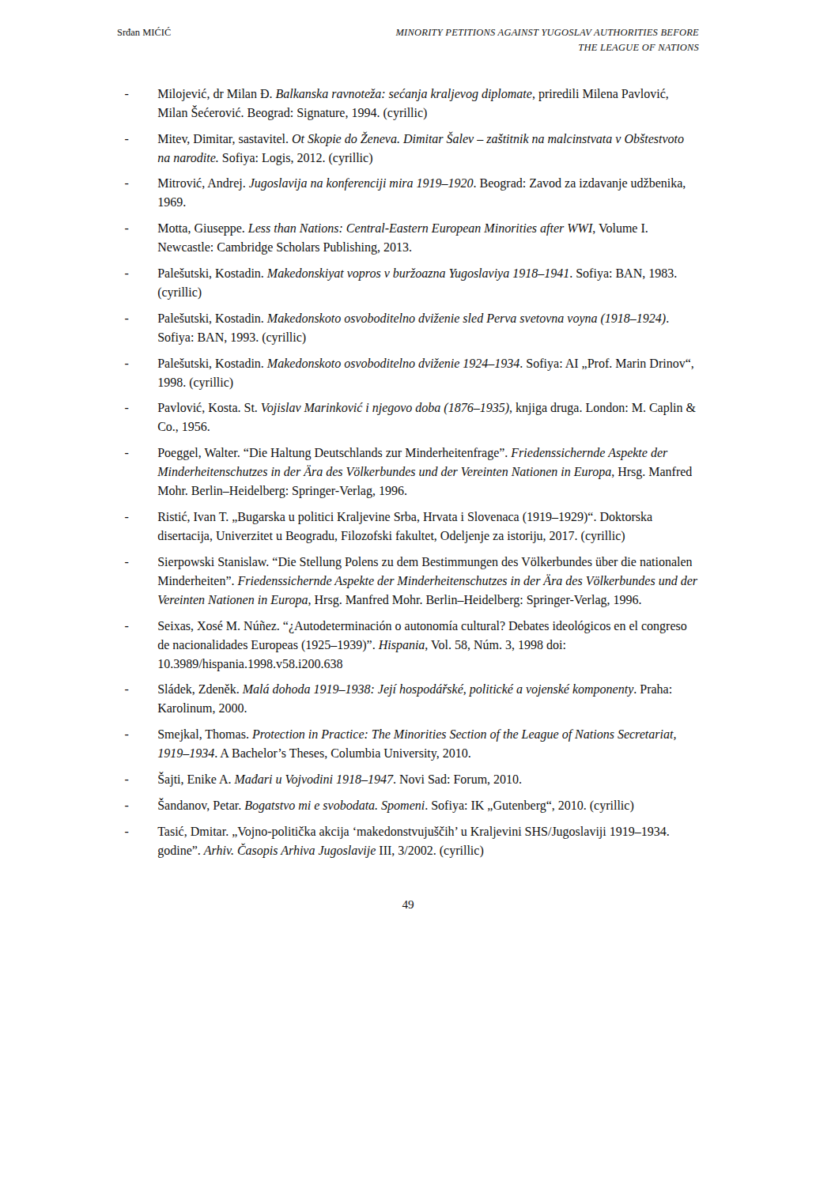Srđan MIĆIĆ Minority petitions against Yugoslav authorities before
the League of Nations
Milojević, dr Milan Đ. Balkanska ravnoteža: sećanja kraljevog diplomate, priredili Milena Pavlović, Milan Šećerović. Beograd: Signature, 1994. (cyrillic)
Mitev, Dimitar, sastavitel. Ot Skopie do Ženeva. Dimitar Šalev – zaštitnik na malcinstvata v Obštestvoto na narodite. Sofiya: Logis, 2012. (cyrillic)
Mitrović, Andrej. Jugoslavija na konferenciji mira 1919–1920. Beograd: Zavod za izdavanje udžbenika, 1969.
Motta, Giuseppe. Less than Nations: Central-Eastern European Minorities after WWI, Volume I. Newcastle: Cambridge Scholars Publishing, 2013.
Palešutski, Kostadin. Makedonskiyat vopros v buržoazna Yugoslaviya 1918–1941. Sofiya: BAN, 1983. (cyrillic)
Palešutski, Kostadin. Makedonskoto osvoboditelno dviženie sled Perva svetovna voyna (1918–1924). Sofiya: BAN, 1993. (cyrillic)
Palešutski, Kostadin. Makedonskoto osvoboditelno dviženie 1924–1934. Sofiya: AI „Prof. Marin Drinov“, 1998. (cyrillic)
Pavlović, Kosta. St. Vojislav Marinković i njegovo doba (1876–1935), knjiga druga. London: M. Caplin & Co., 1956.
Poeggel, Walter. “Die Haltung Deutschlands zur Minderheitenfrage”. Friedenssichernde Aspekte der Minderheitenschutzes in der Ära des Völkerbundes und der Vereinten Nationen in Europa, Hrsg. Manfred Mohr. Berlin–Heidelberg: Springer-Verlag, 1996.
Ristić, Ivan T. „Bugarska u politici Kraljevine Srba, Hrvata i Slovenaca (1919–1929)“. Doktorska disertacija, Univerzitet u Beogradu, Filozofski fakultet, Odeljenje za istoriju, 2017. (cyrillic)
Sierpowski Stanislaw. “Die Stellung Polens zu dem Bestimmungen des Völkerbundes über die nationalen Minderheiten”. Friedenssichernde Aspekte der Minderheitenschutzes in der Ära des Völkerbundes und der Vereinten Nationen in Europa, Hrsg. Manfred Mohr. Berlin–Heidelberg: Springer-Verlag, 1996.
Seixas, Xosé M. Núñez. “¿Autodeterminación o autonomía cultural? Debates ideológicos en el congreso de nacionalidades Europeas (1925–1939)”. Hispania, Vol. 58, Núm. 3, 1998 doi: 10.3989/hispania.1998.v58.i200.638
Sládek, Zdeněk. Malá dohoda 1919–1938: Její hospodářské, politické a vojenské komponenty. Praha: Karolinum, 2000.
Smejkal, Thomas. Protection in Practice: The Minorities Section of the League of Nations Secretariat, 1919–1934. A Bachelor’s Theses, Columbia University, 2010.
Šajti, Enike A. Mađari u Vojvodini 1918–1947. Novi Sad: Forum, 2010.
Šandanov, Petar. Bogatstvo mi e svobodata. Spomeni. Sofiya: IK „Gutenberg“, 2010. (cyrillic)
Tasić, Dmitar. „Vojno-politička akcija ‘makedonstvujuščih’ u Kraljevini SHS/Jugoslaviji 1919–1934. godine”. Arhiv. Časopis Arhiva Jugoslavije III, 3/2002. (cyrillic)
49